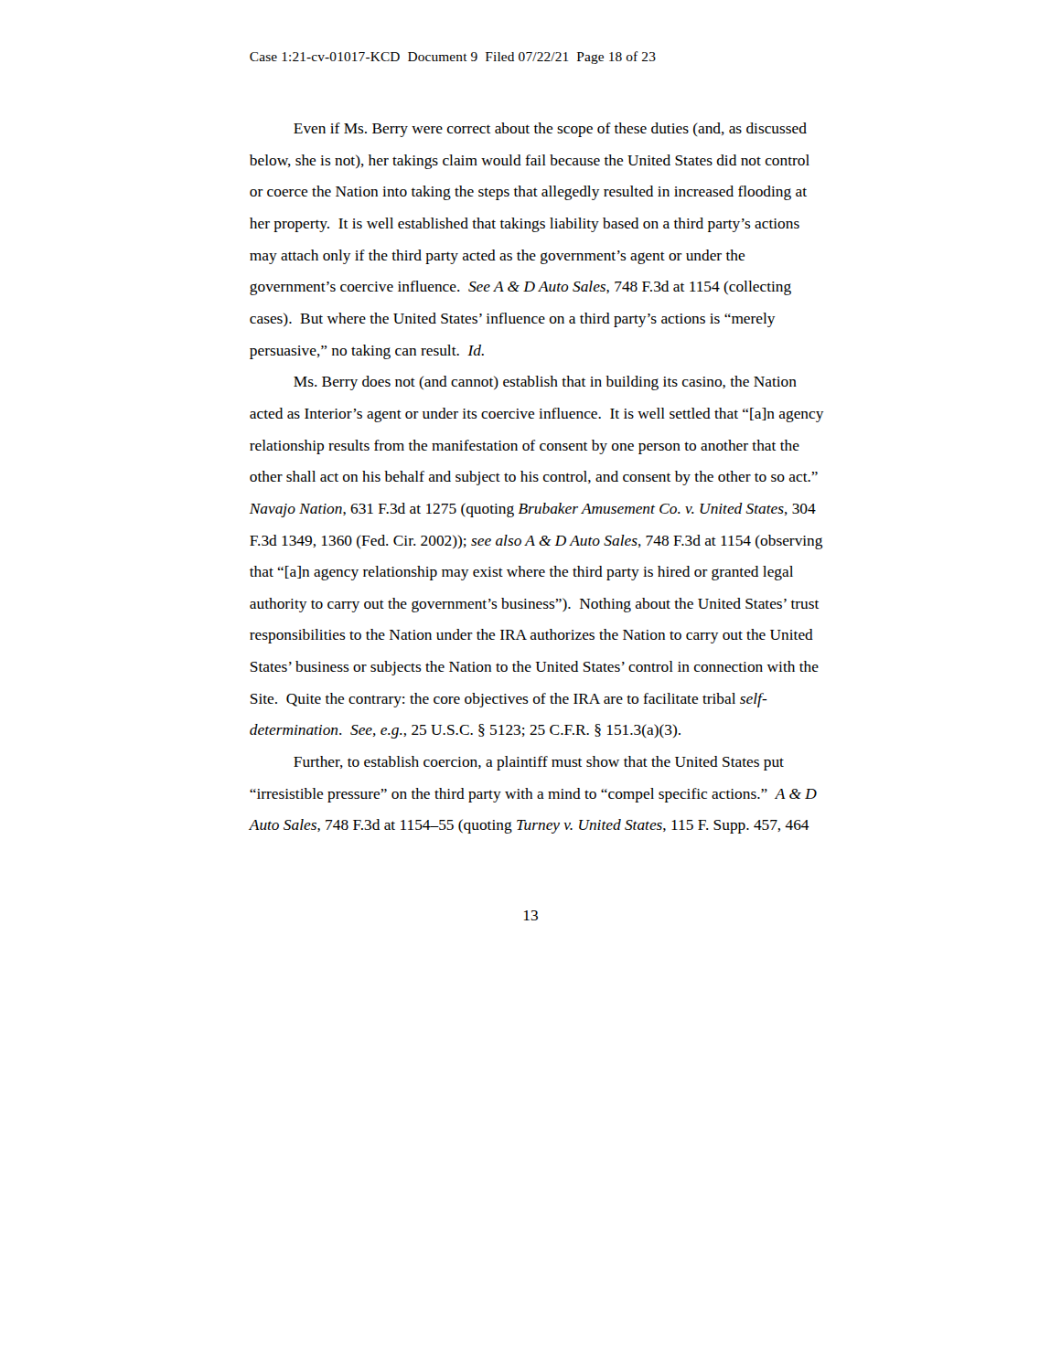Case 1:21-cv-01017-KCD Document 9 Filed 07/22/21 Page 18 of 23
Even if Ms. Berry were correct about the scope of these duties (and, as discussed below, she is not), her takings claim would fail because the United States did not control or coerce the Nation into taking the steps that allegedly resulted in increased flooding at her property. It is well established that takings liability based on a third party’s actions may attach only if the third party acted as the government’s agent or under the government’s coercive influence. See A & D Auto Sales, 748 F.3d at 1154 (collecting cases). But where the United States’ influence on a third party’s actions is “merely persuasive,” no taking can result. Id.
Ms. Berry does not (and cannot) establish that in building its casino, the Nation acted as Interior’s agent or under its coercive influence. It is well settled that “[a]n agency relationship results from the manifestation of consent by one person to another that the other shall act on his behalf and subject to his control, and consent by the other to so act.” Navajo Nation, 631 F.3d at 1275 (quoting Brubaker Amusement Co. v. United States, 304 F.3d 1349, 1360 (Fed. Cir. 2002)); see also A & D Auto Sales, 748 F.3d at 1154 (observing that “[a]n agency relationship may exist where the third party is hired or granted legal authority to carry out the government’s business”). Nothing about the United States’ trust responsibilities to the Nation under the IRA authorizes the Nation to carry out the United States’ business or subjects the Nation to the United States’ control in connection with the Site. Quite the contrary: the core objectives of the IRA are to facilitate tribal self-determination. See, e.g., 25 U.S.C. § 5123; 25 C.F.R. § 151.3(a)(3).
Further, to establish coercion, a plaintiff must show that the United States put “irresistible pressure” on the third party with a mind to “compel specific actions.” A & D Auto Sales, 748 F.3d at 1154–55 (quoting Turney v. United States, 115 F. Supp. 457, 464
13